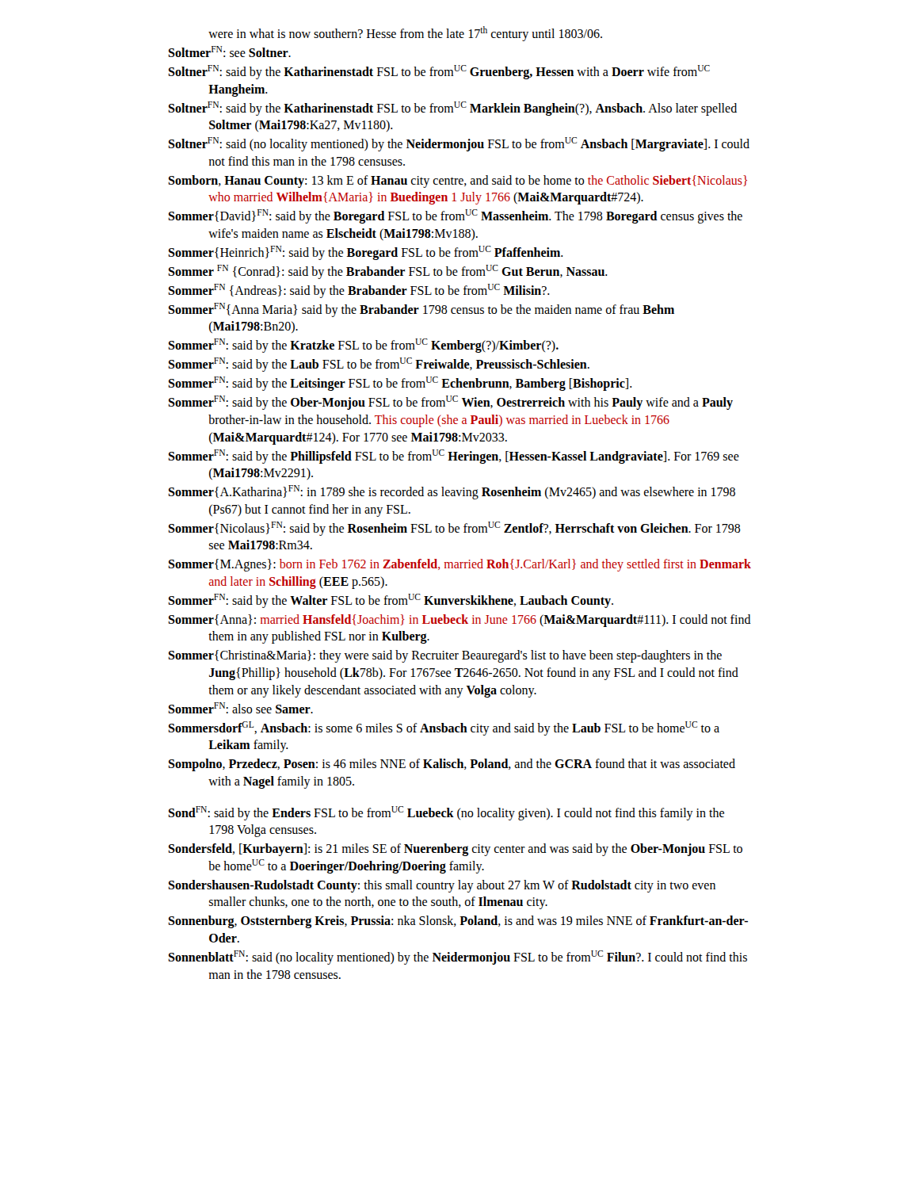were in what is now southern? Hesse from the late 17th century until 1803/06.
SoltmerFN: see Soltner.
SoltnerFN: said by the Katharinenstadt FSL to be fromUC Gruenberg, Hessen with a Doerr wife fromUC Hangheim.
SoltnerFN: said by the Katharinenstadt FSL to be fromUC Marklein Banghein(?), Ansbach. Also later spelled Soltmer (Mai1798:Ka27, Mv1180).
SoltnerFN: said (no locality mentioned) by the Neidermonjou FSL to be fromUC Ansbach [Margraviate]. I could not find this man in the 1798 censuses.
Somborn, Hanau County: 13 km E of Hanau city centre, and said to be home to the Catholic Siebert{Nicolaus} who married Wilhelm{AMaria} in Buedingen 1 July 1766 (Mai&Marquardt#724).
Sommer{David}FN: said by the Boregard FSL to be fromUC Massenheim. The 1798 Boregard census gives the wife's maiden name as Elscheidt (Mai1798:Mv188).
Sommer{Heinrich}FN: said by the Boregard FSL to be fromUC Pfaffenheim.
Sommer FN {Conrad}: said by the Brabander FSL to be fromUC Gut Berun, Nassau.
SommerFN {Andreas}: said by the Brabander FSL to be fromUC Milisin?.
SommerFN{Anna Maria} said by the Brabander 1798 census to be the maiden name of frau Behm (Mai1798:Bn20).
SommerFN: said by the Kratzke FSL to be fromUC Kemberg(?)/Kimber(?).
SommerFN: said by the Laub FSL to be fromUC Freiwalde, Preussisch-Schlesien.
SommerFN: said by the Leitsinger FSL to be fromUC Echenbrunn, Bamberg [Bishopric].
SommerFN: said by the Ober-Monjou FSL to be fromUC Wien, Oestrerreich with his Pauly wife and a Pauly brother-in-law in the household. This couple (she a Pauli) was married in Luebeck in 1766 (Mai&Marquardt#124). For 1770 see Mai1798:Mv2033.
SommerFN: said by the Phillipsfeld FSL to be fromUC Heringen, [Hessen-Kassel Landgraviate]. For 1769 see (Mai1798:Mv2291).
Sommer{A.Katharina}FN: in 1789 she is recorded as leaving Rosenheim (Mv2465) and was elsewhere in 1798 (Ps67) but I cannot find her in any FSL.
Sommer{Nicolaus}FN: said by the Rosenheim FSL to be fromUC Zentlof?, Herrschaft von Gleichen. For 1798 see Mai1798:Rm34.
Sommer{M.Agnes}: born in Feb 1762 in Zabenfeld, married Roh{J.Carl/Karl} and they settled first in Denmark and later in Schilling (EEE p.565).
SommerFN: said by the Walter FSL to be fromUC Kunverskikhene, Laubach County.
Sommer{Anna}: married Hansfeld{Joachim} in Luebeck in June 1766 (Mai&Marquardt#111). I could not find them in any published FSL nor in Kulberg.
Sommer{Christina&Maria}: they were said by Recruiter Beauregard's list to have been step-daughters in the Jung{Phillip} household (Lk78b). For 1767see T2646-2650. Not found in any FSL and I could not find them or any likely descendant associated with any Volga colony.
SommerFN: also see Samer.
SommersdorfGL, Ansbach: is some 6 miles S of Ansbach city and said by the Laub FSL to be homeUC to a Leikam family.
Sompolno, Przedecz, Posen: is 46 miles NNE of Kalisch, Poland, and the GCRA found that it was associated with a Nagel family in 1805.
SondFN: said by the Enders FSL to be fromUC Luebeck (no locality given). I could not find this family in the 1798 Volga censuses.
Sondersfeld, [Kurbayern]: is 21 miles SE of Nuerenberg city center and was said by the Ober-Monjou FSL to be homeUC to a Doeringer/Doehring/Doering family.
Sondershausen-Rudolstadt County: this small country lay about 27 km W of Rudolstadt city in two even smaller chunks, one to the north, one to the south, of Ilmenau city.
Sonnenburg, Oststernberg Kreis, Prussia: nka Slonsk, Poland, is and was 19 miles NNE of Frankfurt-an-der-Oder.
SonnenblattFN: said (no locality mentioned) by the Neidermonjou FSL to be fromUC Filun?. I could not find this man in the 1798 censuses.